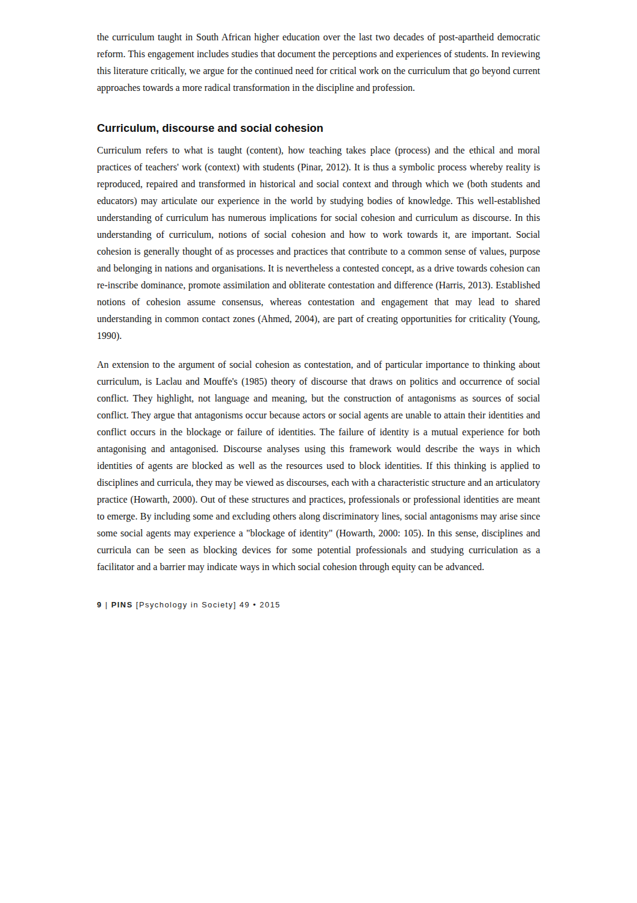the curriculum taught in South African higher education over the last two decades of post-apartheid democratic reform. This engagement includes studies that document the perceptions and experiences of students. In reviewing this literature critically, we argue for the continued need for critical work on the curriculum that go beyond current approaches towards a more radical transformation in the discipline and profession.
Curriculum, discourse and social cohesion
Curriculum refers to what is taught (content), how teaching takes place (process) and the ethical and moral practices of teachers' work (context) with students (Pinar, 2012). It is thus a symbolic process whereby reality is reproduced, repaired and transformed in historical and social context and through which we (both students and educators) may articulate our experience in the world by studying bodies of knowledge. This well-established understanding of curriculum has numerous implications for social cohesion and curriculum as discourse. In this understanding of curriculum, notions of social cohesion and how to work towards it, are important. Social cohesion is generally thought of as processes and practices that contribute to a common sense of values, purpose and belonging in nations and organisations. It is nevertheless a contested concept, as a drive towards cohesion can re-inscribe dominance, promote assimilation and obliterate contestation and difference (Harris, 2013). Established notions of cohesion assume consensus, whereas contestation and engagement that may lead to shared understanding in common contact zones (Ahmed, 2004), are part of creating opportunities for criticality (Young, 1990).
An extension to the argument of social cohesion as contestation, and of particular importance to thinking about curriculum, is Laclau and Mouffe's (1985) theory of discourse that draws on politics and occurrence of social conflict. They highlight, not language and meaning, but the construction of antagonisms as sources of social conflict. They argue that antagonisms occur because actors or social agents are unable to attain their identities and conflict occurs in the blockage or failure of identities. The failure of identity is a mutual experience for both antagonising and antagonised. Discourse analyses using this framework would describe the ways in which identities of agents are blocked as well as the resources used to block identities. If this thinking is applied to disciplines and curricula, they may be viewed as discourses, each with a characteristic structure and an articulatory practice (Howarth, 2000). Out of these structures and practices, professionals or professional identities are meant to emerge. By including some and excluding others along discriminatory lines, social antagonisms may arise since some social agents may experience a "blockage of identity" (Howarth, 2000: 105). In this sense, disciplines and curricula can be seen as blocking devices for some potential professionals and studying curriculation as a facilitator and a barrier may indicate ways in which social cohesion through equity can be advanced.
9 | PINS [Psychology in Society] 49 • 2015